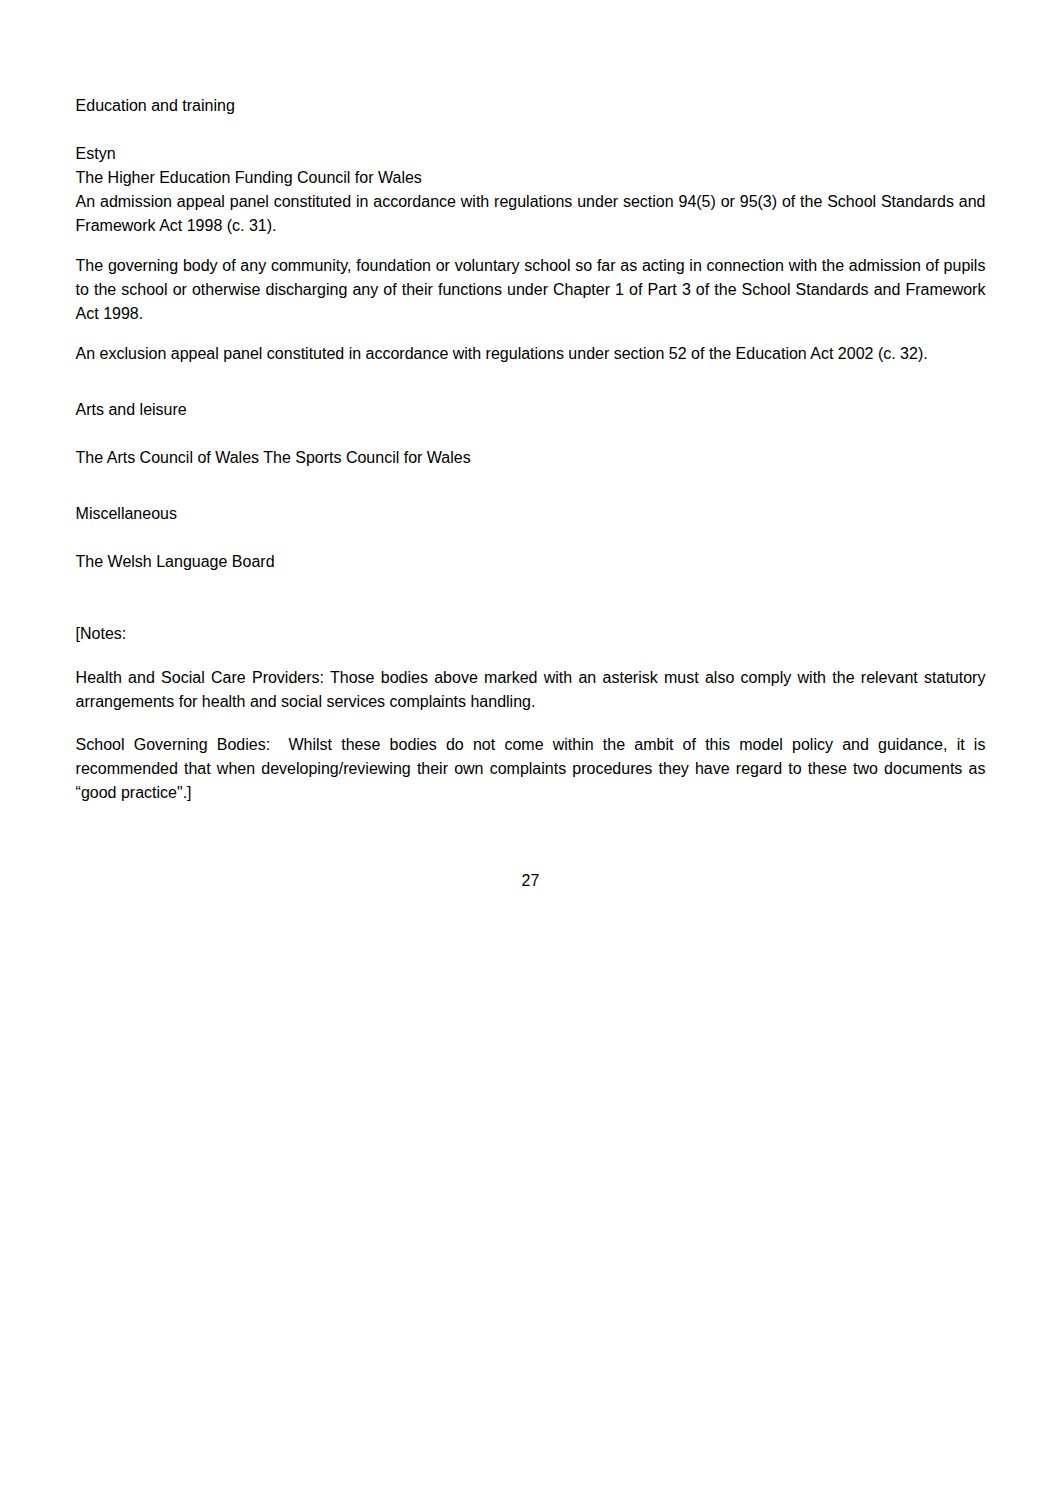Education and training
Estyn
The Higher Education Funding Council for Wales
An admission appeal panel constituted in accordance with regulations under section 94(5) or 95(3) of the School Standards and Framework Act 1998 (c. 31).
The governing body of any community, foundation or voluntary school so far as acting in connection with the admission of pupils to the school or otherwise discharging any of their functions under Chapter 1 of Part 3 of the School Standards and Framework Act 1998.
An exclusion appeal panel constituted in accordance with regulations under section 52 of the Education Act 2002 (c. 32).
Arts and leisure
The Arts Council of Wales The Sports Council for Wales
Miscellaneous
The Welsh Language Board
[Notes:
Health and Social Care Providers: Those bodies above marked with an asterisk must also comply with the relevant statutory arrangements for health and social services complaints handling.
School Governing Bodies: Whilst these bodies do not come within the ambit of this model policy and guidance, it is recommended that when developing/reviewing their own complaints procedures they have regard to these two documents as “good practice".]
27